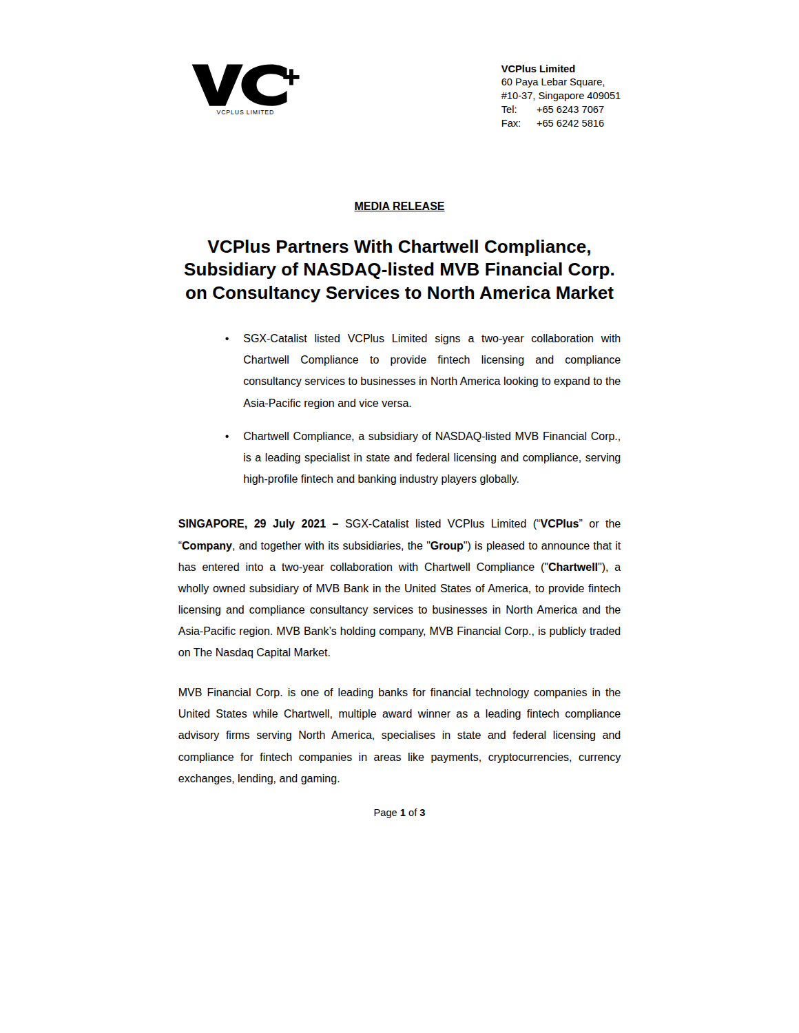VCPLUS LIMITED
VCPlus Limited
60 Paya Lebar Square,
#10-37, Singapore 409051
| Tel: | +65 6243 7067 |
| Fax: | +65 6242 5816 |
MEDIA RELEASE
VCPlus Partners With Chartwell Compliance, Subsidiary of NASDAQ-listed MVB Financial Corp. on Consultancy Services to North America Market
SGX-Catalist listed VCPlus Limited signs a two-year collaboration with Chartwell Compliance to provide fintech licensing and compliance consultancy services to businesses in North America looking to expand to the Asia-Pacific region and vice versa.
Chartwell Compliance, a subsidiary of NASDAQ-listed MVB Financial Corp., is a leading specialist in state and federal licensing and compliance, serving high-profile fintech and banking industry players globally.
SINGAPORE, 29 July 2021 – SGX-Catalist listed VCPlus Limited (“VCPlus” or the “Company, and together with its subsidiaries, the "Group") is pleased to announce that it has entered into a two-year collaboration with Chartwell Compliance ("Chartwell"), a wholly owned subsidiary of MVB Bank in the United States of America, to provide fintech licensing and compliance consultancy services to businesses in North America and the Asia-Pacific region. MVB Bank’s holding company, MVB Financial Corp., is publicly traded on The Nasdaq Capital Market.
MVB Financial Corp. is one of leading banks for financial technology companies in the United States while Chartwell, multiple award winner as a leading fintech compliance advisory firms serving North America, specialises in state and federal licensing and compliance for fintech companies in areas like payments, cryptocurrencies, currency exchanges, lending, and gaming.
Page 1 of 3